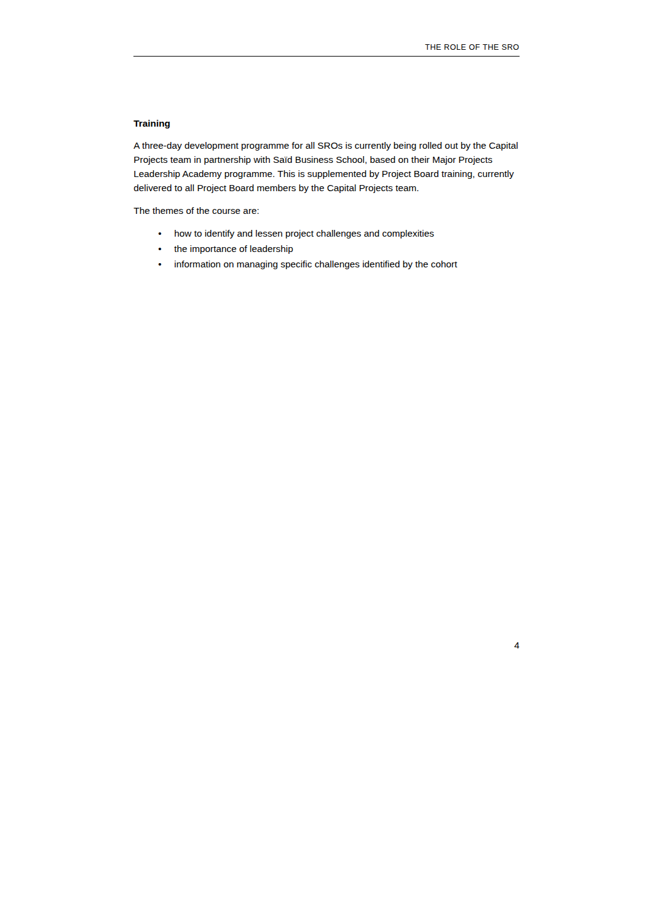THE ROLE OF THE SRO
Training
A three-day development programme for all SROs is currently being rolled out by the Capital Projects team in partnership with Saïd Business School, based on their Major Projects Leadership Academy programme. This is supplemented by Project Board training, currently delivered to all Project Board members by the Capital Projects team.
The themes of the course are:
how to identify and lessen project challenges and complexities
the importance of leadership
information on managing specific challenges identified by the cohort
4